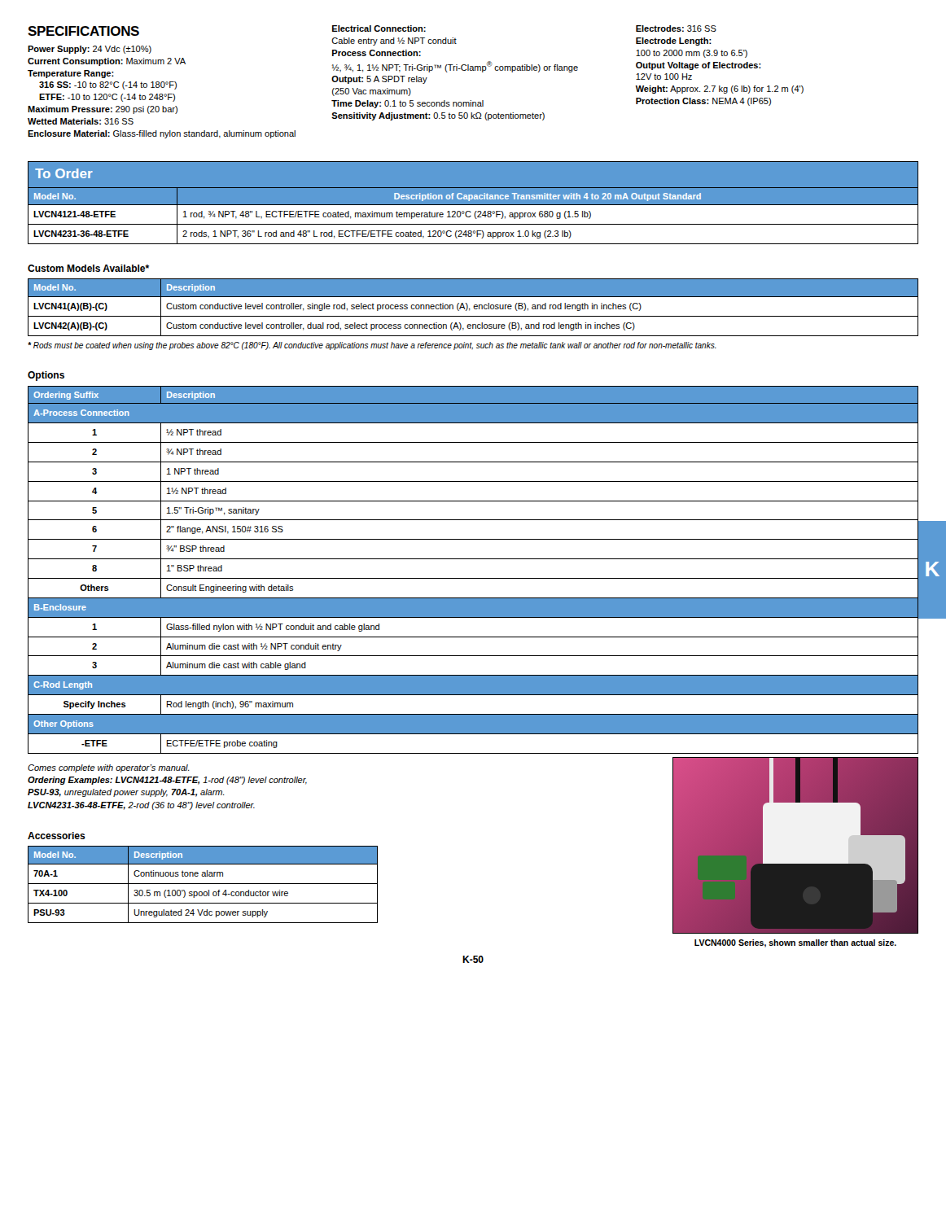SPECIFICATIONS
Power Supply: 24 Vdc (±10%)
Current Consumption: Maximum 2 VA
Temperature Range:
316 SS: -10 to 82°C (-14 to 180°F)
ETFE: -10 to 120°C (-14 to 248°F)
Maximum Pressure: 290 psi (20 bar)
Wetted Materials: 316 SS
Enclosure Material: Glass-filled nylon standard, aluminum optional
Electrical Connection:
Cable entry and ½ NPT conduit
Process Connection:
½, ¾, 1, 1½ NPT; Tri-Grip™ (Tri-Clamp® compatible) or flange
Output: 5 A SPDT relay
(250 Vac maximum)
Time Delay: 0.1 to 5 seconds nominal
Sensitivity Adjustment: 0.5 to 50 kΩ (potentiometer)
Electrodes: 316 SS
Electrode Length:
100 to 2000 mm (3.9 to 6.5')
Output Voltage of Electrodes:
12V to 100 Hz
Weight: Approx. 2.7 kg (6 lb) for 1.2 m (4')
Protection Class: NEMA 4 (IP65)
To Order
| Model No. | Description of Capacitance Transmitter with 4 to 20 mA Output Standard |
| --- | --- |
| LVCN4121-48-ETFE | 1 rod, ¾ NPT, 48" L, ECTFE/ETFE coated, maximum temperature 120°C (248°F), approx 680 g (1.5 lb) |
| LVCN4231-36-48-ETFE | 2 rods, 1 NPT, 36" L rod and 48" L rod, ECTFE/ETFE coated, 120°C (248°F) approx 1.0 kg (2.3 lb) |
Custom Models Available*
| Model No. | Description |
| --- | --- |
| LVCN41(A)(B)-(C) | Custom conductive level controller, single rod, select process connection (A), enclosure (B), and rod length in inches (C) |
| LVCN42(A)(B)-(C) | Custom conductive level controller, dual rod, select process connection (A), enclosure (B), and rod length in inches (C) |
* Rods must be coated when using the probes above 82°C (180°F). All conductive applications must have a reference point, such as the metallic tank wall or another rod for non-metallic tanks.
Options
| Ordering Suffix | Description |
| --- | --- |
| A-Process Connection |
| 1 | ½ NPT thread |
| 2 | ¾ NPT thread |
| 3 | 1 NPT thread |
| 4 | 1½ NPT thread |
| 5 | 1.5" Tri-Grip™, sanitary |
| 6 | 2" flange, ANSI, 150# 316 SS |
| 7 | ¾" BSP thread |
| 8 | 1" BSP thread |
| Others | Consult Engineering with details |
| B-Enclosure |
| 1 | Glass-filled nylon with ½ NPT conduit and cable gland |
| 2 | Aluminum die cast with ½ NPT conduit entry |
| 3 | Aluminum die cast with cable gland |
| C-Rod Length |
| Specify Inches | Rod length (inch), 96" maximum |
| Other Options |
| -ETFE | ECTFE/ETFE probe coating |
Comes complete with operator’s manual.
Ordering Examples: LVCN4121-48-ETFE, 1-rod (48") level controller,
PSU-93, unregulated power supply, 70A-1, alarm.
LVCN4231-36-48-ETFE, 2-rod (36 to 48") level controller.
Accessories
| Model No. | Description |
| --- | --- |
| 70A-1 | Continuous tone alarm |
| TX4-100 | 30.5 m (100') spool of 4-conductor wire |
| PSU-93 | Unregulated 24 Vdc power supply |
LVCN4000 Series, shown smaller than actual size.
K-50
K